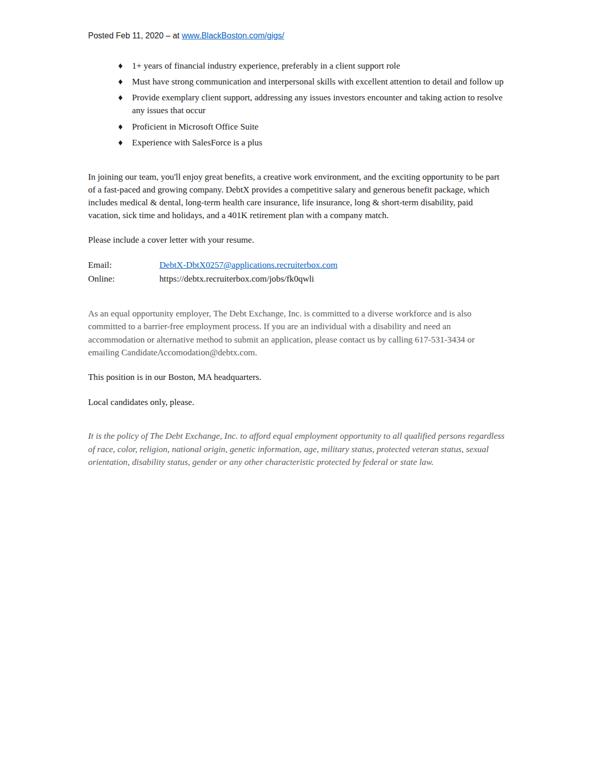Posted Feb 11, 2020 – at www.BlackBoston.com/gigs/
1+ years of financial industry experience, preferably in a client support role
Must have strong communication and interpersonal skills with excellent attention to detail and follow up
Provide exemplary client support, addressing any issues investors encounter and taking action to resolve any issues that occur
Proficient in Microsoft Office Suite
Experience with SalesForce is a plus
In joining our team, you'll enjoy great benefits, a creative work environment, and the exciting opportunity to be part of a fast-paced and growing company. DebtX provides a competitive salary and generous benefit package, which includes medical & dental, long-term health care insurance, life insurance, long & short-term disability, paid vacation, sick time and holidays, and a 401K retirement plan with a company match.
Please include a cover letter with your resume.
| Email: | DebtX-DbtX0257@applications.recruiterbox.com |
| Online: | https://debtx.recruiterbox.com/jobs/fk0qwli |
As an equal opportunity employer, The Debt Exchange, Inc. is committed to a diverse workforce and is also committed to a barrier-free employment process. If you are an individual with a disability and need an accommodation or alternative method to submit an application, please contact us by calling 617-531-3434 or emailing CandidateAccomodation@debtx.com.
This position is in our Boston, MA headquarters.
Local candidates only, please.
It is the policy of The Debt Exchange, Inc. to afford equal employment opportunity to all qualified persons regardless of race, color, religion, national origin, genetic information, age, military status, protected veteran status, sexual orientation, disability status, gender or any other characteristic protected by federal or state law.